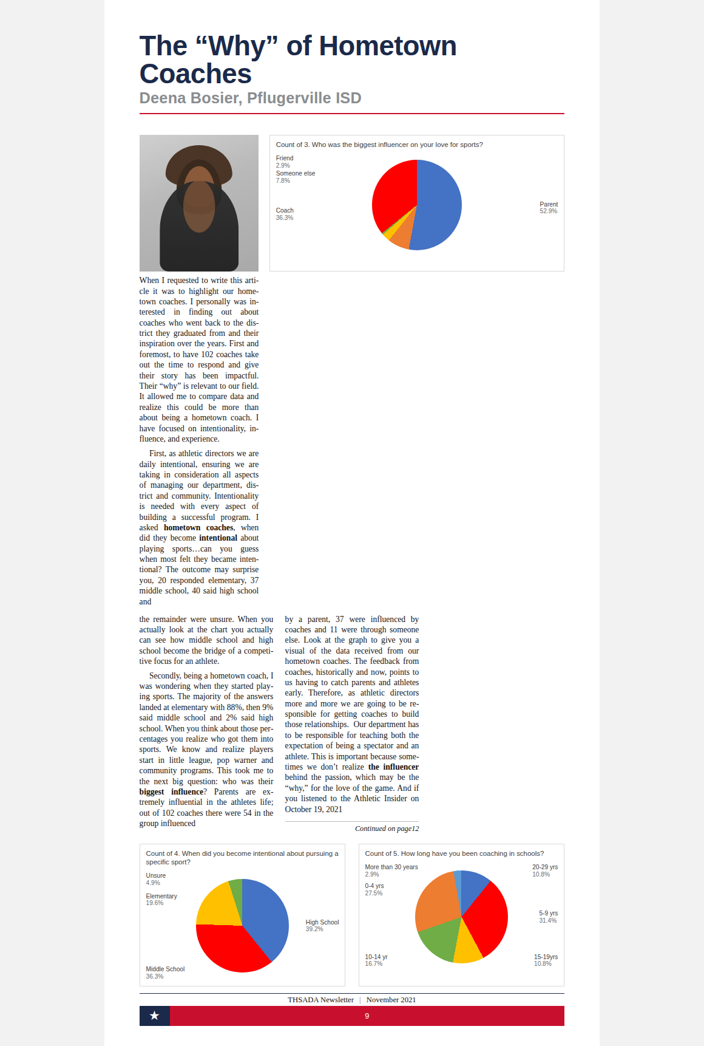The “Why” of Hometown Coaches
Deena Bosier, Pflugerville ISD
When I requested to write this article it was to highlight our hometown coaches. I personally was interested in finding out about coaches who went back to the district they graduated from and their inspiration over the years. First and foremost, to have 102 coaches take out the time to respond and give their story has been impactful. Their “why” is relevant to our field. It allowed me to compare data and realize this could be more than about being a hometown coach. I have focused on intentionality, influence, and experience.
First, as athletic directors we are daily intentional, ensuring we are taking in consideration all aspects of managing our department, district and community. Intentionality is needed with every aspect of building a successful program. I asked hometown coaches, when did they become intentional about playing sports…can you guess when most felt they became intentional? The outcome may surprise you, 20 responded elementary, 37 middle school, 40 said high school and
Count of 3. Who was the biggest influencer on your love for sports?
Friend
2.9%
Someone else
7.8%
Coach
36.3%
Parent
52.9%
the remainder were unsure. When you actually look at the chart you actually can see how middle school and high school become the bridge of a competitive focus for an athlete.
Secondly, being a hometown coach, I was wondering when they started playing sports. The majority of the answers landed at elementary with 88%, then 9% said middle school and 2% said high school. When you think about those percentages you realize who got them into sports. We know and realize players start in little league, pop warner and community programs. This took me to the next big question: who was their biggest influence? Parents are extremely influential in the athletes life; out of 102 coaches there were 54 in the group influenced
by a parent, 37 were influenced by coaches and 11 were through someone else. Look at the graph to give you a visual of the data received from our hometown coaches. The feedback from coaches, historically and now, points to us having to catch parents and athletes early. Therefore, as athletic directors more and more we are going to be responsible for getting coaches to build those relationships. Our department has to be responsible for teaching both the expectation of being a spectator and an athlete. This is important because sometimes we don’t realize the influencer behind the passion, which may be the “why,” for the love of the game. And if you listened to the Athletic Insider on October 19, 2021
Continued on page12
Count of 4. When did you become intentional about pursuing a specific sport?
Unsure
4.9%
Elementary
19.6%
High School
39.2%
Middle School
36.3%
Count of 5. How long have you been coaching in schools?
More than 30 years
2.9%
0-4 yrs
27.5%
20-29 yrs
10.8%
5-9 yrs
31.4%
15-19yrs
10.8%
10-14 yr
16.7%
THSADA Newsletter | November 2021
★
9